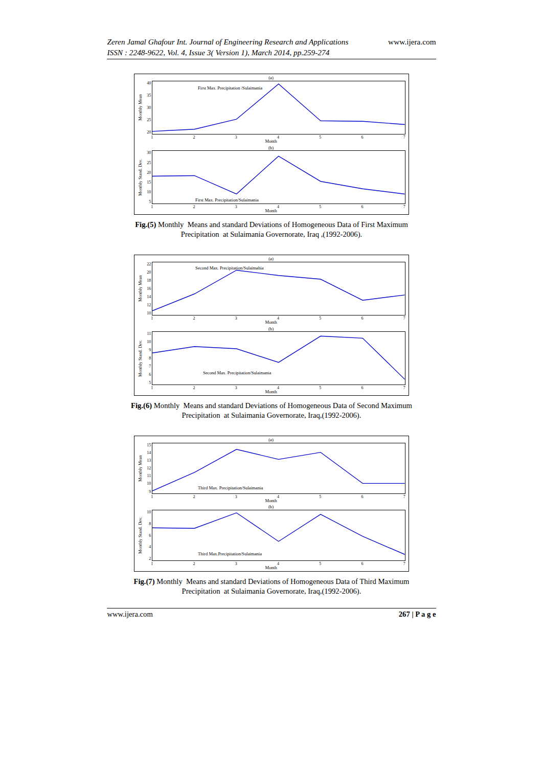Zeren Jamal Ghafour Int. Journal of Engineering Research and Applications
www.ijera.com
ISSN : 2248-9622, Vol. 4, Issue 3( Version 1), March 2014, pp.259-274
(a)
Monthly Mean
4035302520
First Max. Precipitation /Sulaimania
1234567
Month
(b)
Monthly Stand. Dev.
30252015105
First Max. Precipitation/Sulaimania
1234567
Month
Fig.(5) Monthly Means and standard Deviations of Homogeneous Data of First Maximum Precipitation at Sulaimania Governorate, Iraq ,(1992-2006).
(a)
Monthly Mean
22201816141210
Second Max. Precipitation/Sulaimahia
1234567
Month
(b)
Monthly Stand. Dev.
111098765
Second Max. Precipitation/Sulaimania
1234567
Month
Fig.(6) Monthly Means and standard Deviations of Homogeneous Data of Second Maximum Precipitation at Sulaimania Governorate, Iraq,(1992-2006).
(a)
Monthly Mean
1514131211109
Third Max. Precipitation/Sulaimania
1234567
Month
(b)
Monthly Stand. Dev.
108642
Third Max.Precipitation/Sulaimania
1234567
Month
Fig.(7) Monthly Means and standard Deviations of Homogeneous Data of Third Maximum Precipitation at Sulaimania Governorate, Iraq,(1992-2006).
www.ijera.com
267 | P a g e